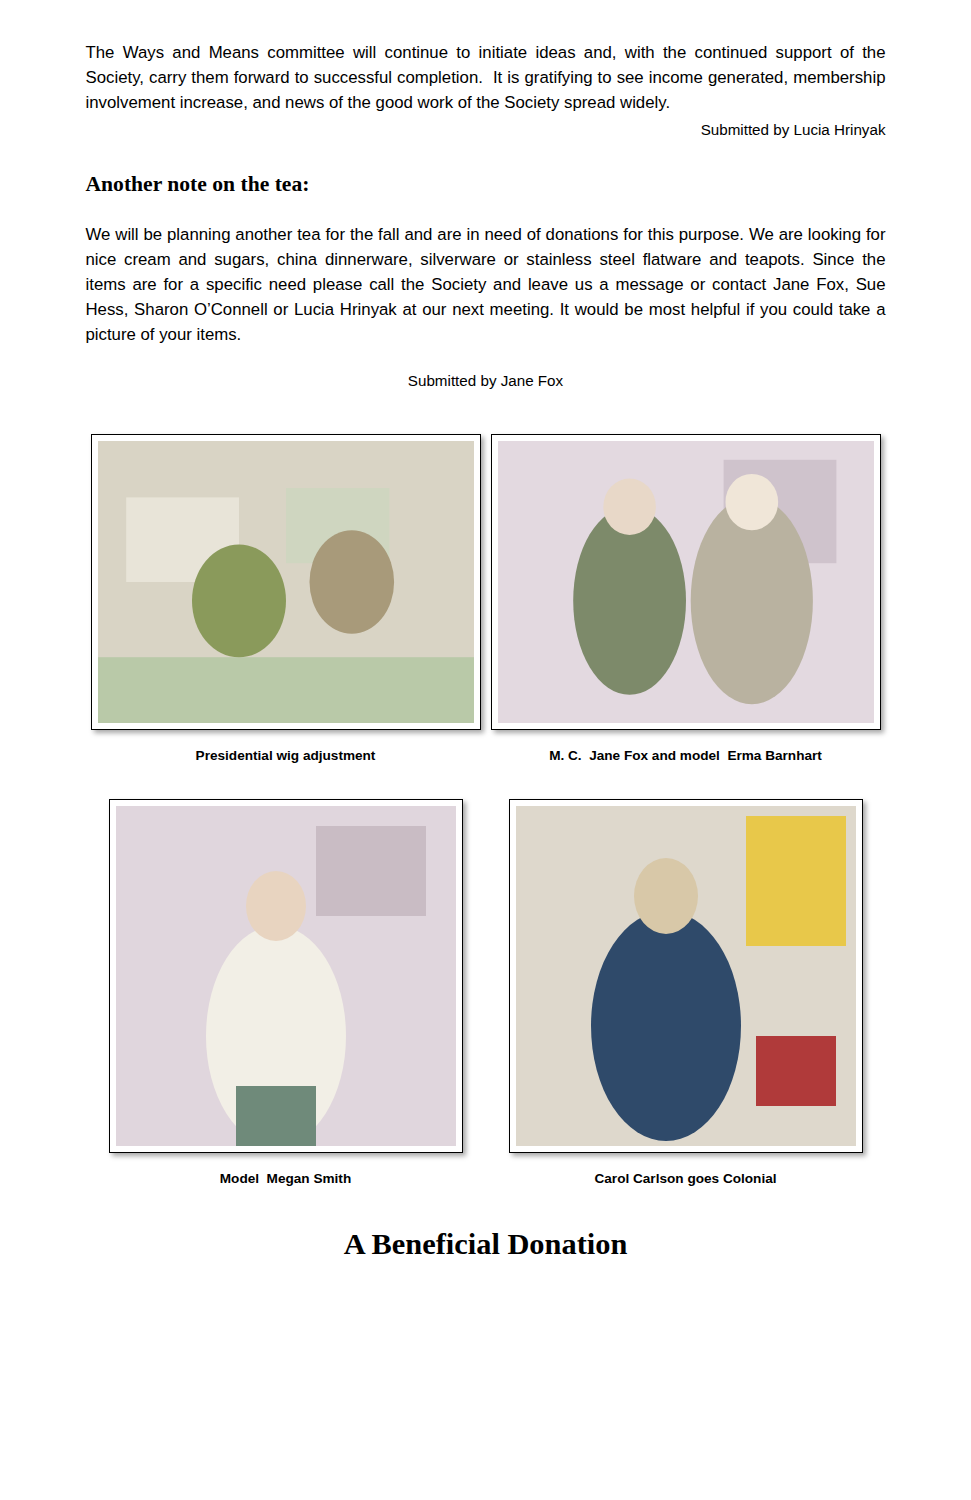The Ways and Means committee will continue to initiate ideas and, with the continued support of the Society, carry them forward to successful completion. It is gratifying to see income generated, membership involvement increase, and news of the good work of the Society spread widely.
Submitted by Lucia Hrinyak
Another note on the tea:
We will be planning another tea for the fall and are in need of donations for this purpose. We are looking for nice cream and sugars, china dinnerware, silverware or stainless steel flatware and teapots. Since the items are for a specific need please call the Society and leave us a message or contact Jane Fox, Sue Hess, Sharon O’Connell or Lucia Hrinyak at our next meeting. It would be most helpful if you could take a picture of your items.
Submitted by Jane Fox
| Presidential wig adjustment | M. C. Jane Fox and model Erma Barnhart |
| Model Megan Smith | Carol Carlson goes Colonial |
A Beneficial Donation